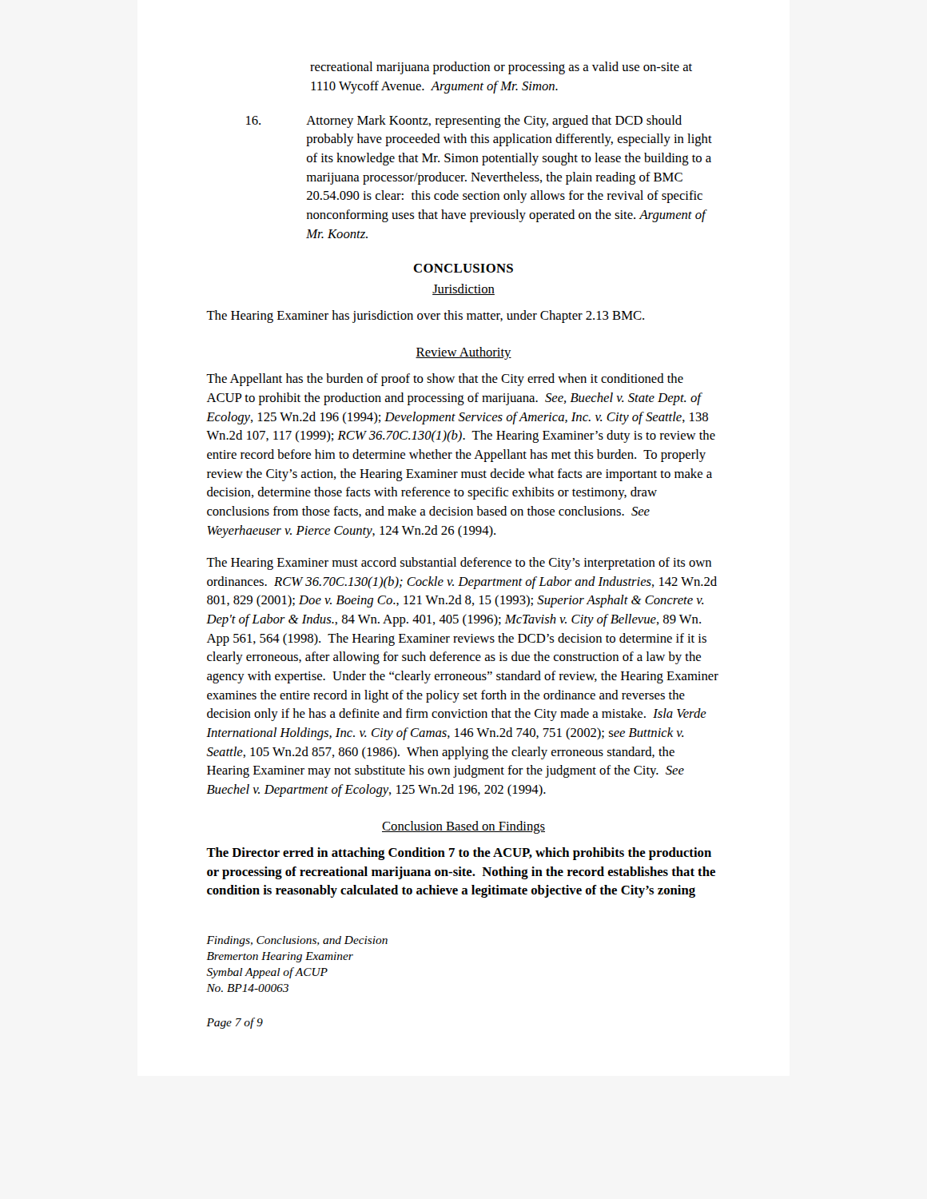recreational marijuana production or processing as a valid use on-site at 1110 Wycoff Avenue. Argument of Mr. Simon.
16.
Attorney Mark Koontz, representing the City, argued that DCD should probably have proceeded with this application differently, especially in light of its knowledge that Mr. Simon potentially sought to lease the building to a marijuana processor/producer. Nevertheless, the plain reading of BMC 20.54.090 is clear: this code section only allows for the revival of specific nonconforming uses that have previously operated on the site. Argument of Mr. Koontz.
Conclusions
Jurisdiction
The Hearing Examiner has jurisdiction over this matter, under Chapter 2.13 BMC.
Review Authority
The Appellant has the burden of proof to show that the City erred when it conditioned the ACUP to prohibit the production and processing of marijuana. See, Buechel v. State Dept. of Ecology, 125 Wn.2d 196 (1994); Development Services of America, Inc. v. City of Seattle, 138 Wn.2d 107, 117 (1999); RCW 36.70C.130(1)(b). The Hearing Examiner’s duty is to review the entire record before him to determine whether the Appellant has met this burden. To properly review the City’s action, the Hearing Examiner must decide what facts are important to make a decision, determine those facts with reference to specific exhibits or testimony, draw conclusions from those facts, and make a decision based on those conclusions. See Weyerhaeuser v. Pierce County, 124 Wn.2d 26 (1994).
The Hearing Examiner must accord substantial deference to the City’s interpretation of its own ordinances. RCW 36.70C.130(1)(b); Cockle v. Department of Labor and Industries, 142 Wn.2d 801, 829 (2001); Doe v. Boeing Co., 121 Wn.2d 8, 15 (1993); Superior Asphalt & Concrete v. Dep't of Labor & Indus., 84 Wn. App. 401, 405 (1996); McTavish v. City of Bellevue, 89 Wn. App 561, 564 (1998). The Hearing Examiner reviews the DCD’s decision to determine if it is clearly erroneous, after allowing for such deference as is due the construction of a law by the agency with expertise. Under the “clearly erroneous” standard of review, the Hearing Examiner examines the entire record in light of the policy set forth in the ordinance and reverses the decision only if he has a definite and firm conviction that the City made a mistake. Isla Verde International Holdings, Inc. v. City of Camas, 146 Wn.2d 740, 751 (2002); see Buttnick v. Seattle, 105 Wn.2d 857, 860 (1986). When applying the clearly erroneous standard, the Hearing Examiner may not substitute his own judgment for the judgment of the City. See Buechel v. Department of Ecology, 125 Wn.2d 196, 202 (1994).
Conclusion Based on Findings
The Director erred in attaching Condition 7 to the ACUP, which prohibits the production or processing of recreational marijuana on-site. Nothing in the record establishes that the condition is reasonably calculated to achieve a legitimate objective of the City’s zoning
Findings, Conclusions, and Decision
Bremerton Hearing Examiner
Symbal Appeal of ACUP
No. BP14-00063
Page 7 of 9